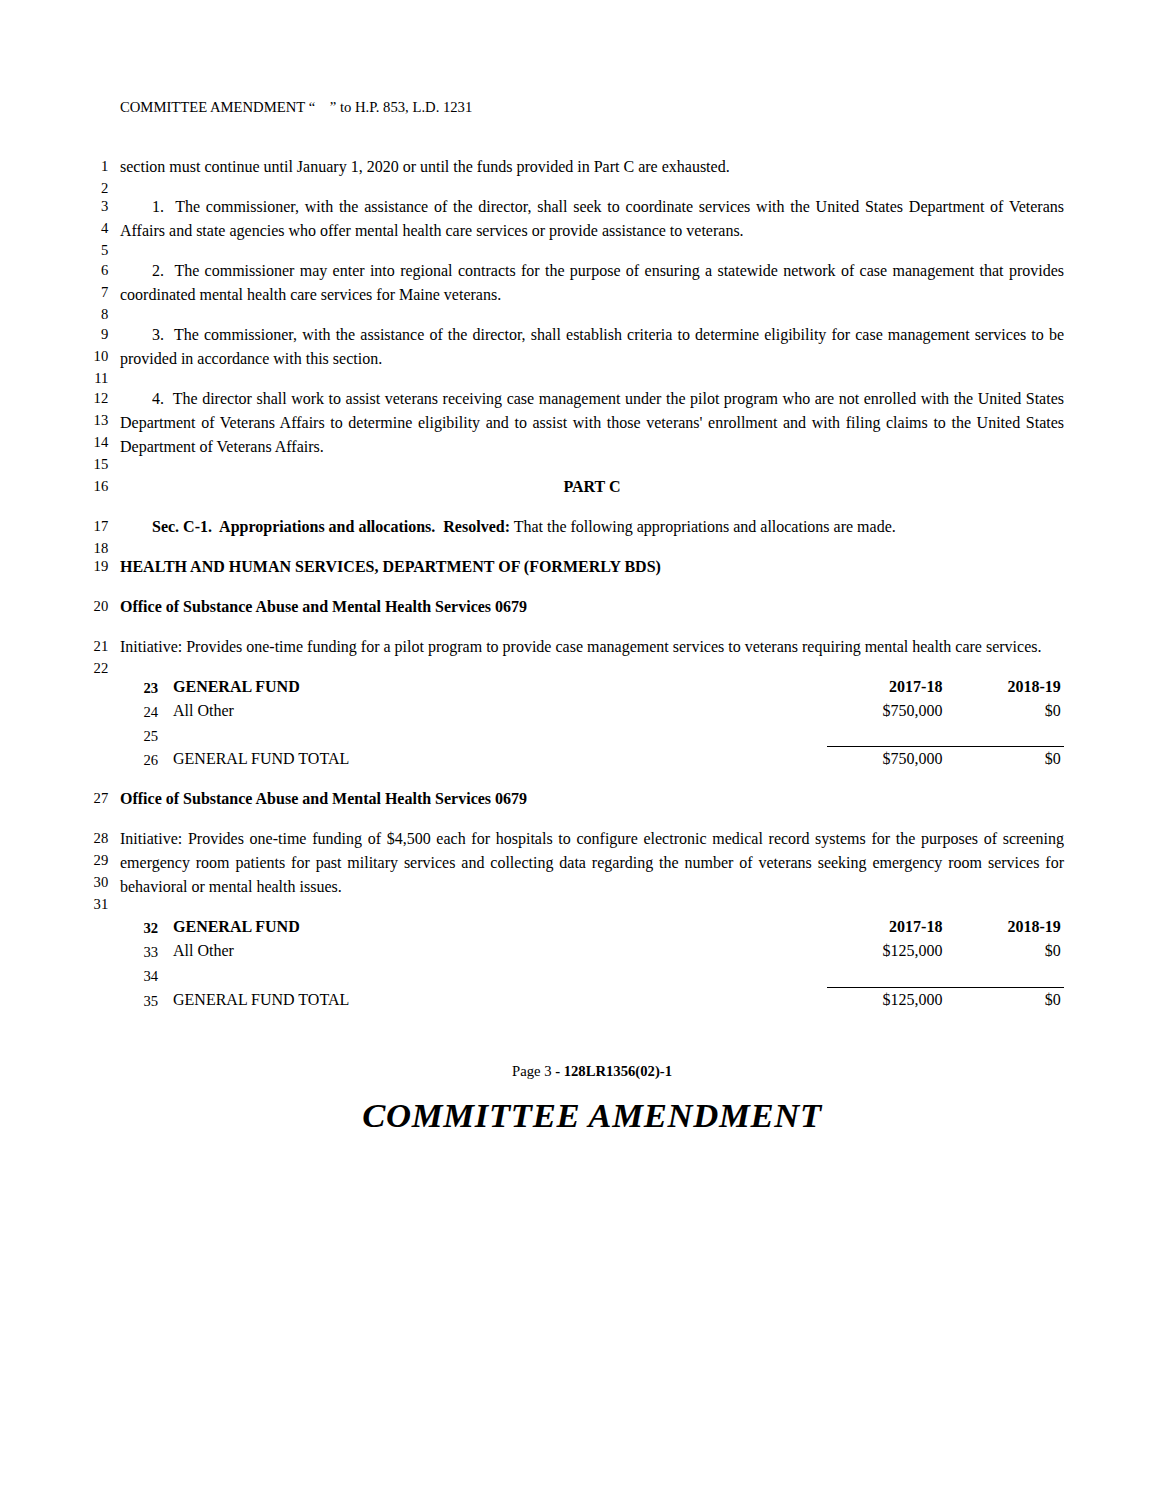COMMITTEE AMENDMENT “ ” to H.P. 853, L.D. 1231
1
2
section must continue until January 1, 2020 or until the funds provided in Part C are exhausted.
3
4
5
1. The commissioner, with the assistance of the director, shall seek to coordinate services with the United States Department of Veterans Affairs and state agencies who offer mental health care services or provide assistance to veterans.
6
7
8
2. The commissioner may enter into regional contracts for the purpose of ensuring a statewide network of case management that provides coordinated mental health care services for Maine veterans.
9
10
11
3. The commissioner, with the assistance of the director, shall establish criteria to determine eligibility for case management services to be provided in accordance with this section.
12
13
14
15
4. The director shall work to assist veterans receiving case management under the pilot program who are not enrolled with the United States Department of Veterans Affairs to determine eligibility and to assist with those veterans' enrollment and with filing claims to the United States Department of Veterans Affairs.
16
PART C
17
18
Sec. C-1. Appropriations and allocations. Resolved: That the following appropriations and allocations are made.
19
HEALTH AND HUMAN SERVICES, DEPARTMENT OF (FORMERLY BDS)
20
Office of Substance Abuse and Mental Health Services 0679
21
22
Initiative: Provides one-time funding for a pilot program to provide case management services to veterans requiring mental health care services.
| 23 | GENERAL FUND | 2017-18 | 2018-19 |
| 24 | All Other | $750,000 | $0 |
| 25 | | | |
| 26 | GENERAL FUND TOTAL | $750,000 | $0 |
27
Office of Substance Abuse and Mental Health Services 0679
28
29
30
31
Initiative: Provides one-time funding of $4,500 each for hospitals to configure electronic medical record systems for the purposes of screening emergency room patients for past military services and collecting data regarding the number of veterans seeking emergency room services for behavioral or mental health issues.
| 32 | GENERAL FUND | 2017-18 | 2018-19 |
| 33 | All Other | $125,000 | $0 |
| 34 | | | |
| 35 | GENERAL FUND TOTAL | $125,000 | $0 |
Page 3 - 128LR1356(02)-1
COMMITTEE AMENDMENT